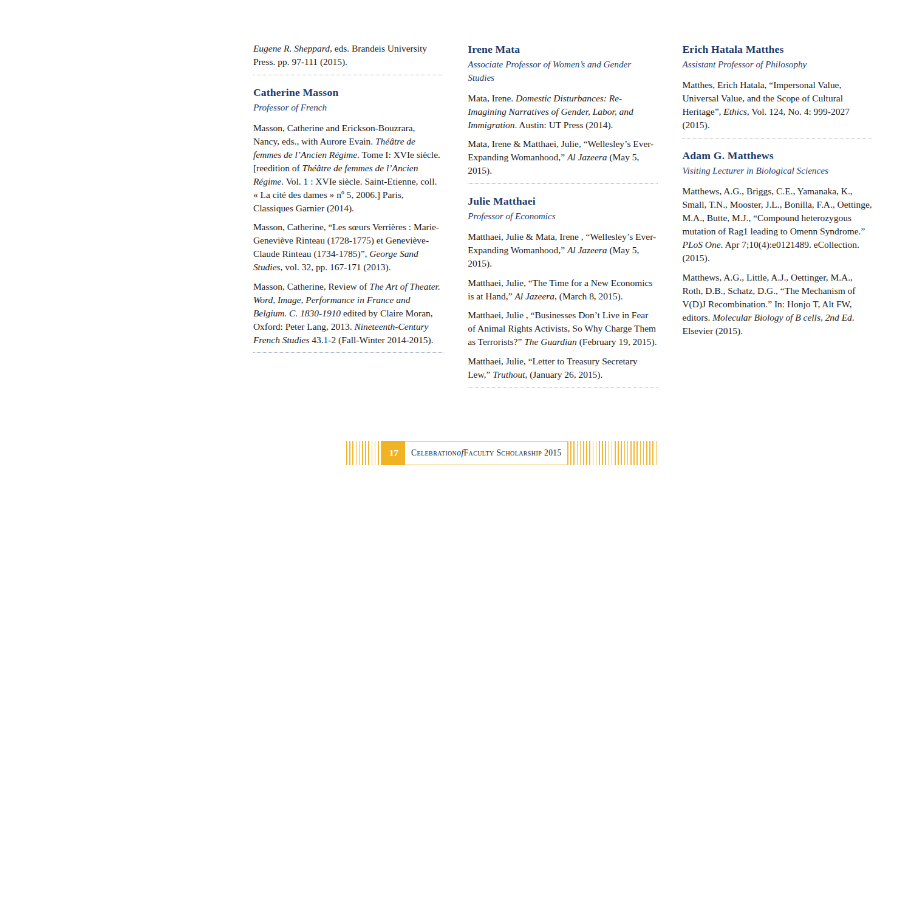Eugene R. Sheppard, eds. Brandeis University Press. pp. 97-111 (2015).
Catherine Masson
Professor of French
Masson, Catherine and Erickson-Bouzrara, Nancy, eds., with Aurore Evain. Théâtre de femmes de l’Ancien Régime. Tome I: XVIe siècle. [reedition of Théâtre de femmes de l’Ancien Régime. Vol. 1 : XVIe siècle. Saint-Etienne, coll. « La cité des dames » nº 5, 2006.] Paris, Classiques Garnier (2014).
Masson, Catherine, “Les sœurs Verrières : Marie-Geneviève Rinteau (1728-1775) et Geneviève-Claude Rinteau (1734-1785)”, George Sand Studies, vol. 32, pp. 167-171 (2013).
Masson, Catherine, Review of The Art of Theater. Word, Image, Performance in France and Belgium. C. 1830-1910 edited by Claire Moran, Oxford: Peter Lang, 2013. Nineteenth-Century French Studies 43.1-2 (Fall-Winter 2014-2015).
Irene Mata
Associate Professor of Women’s and Gender Studies
Mata, Irene. Domestic Disturbances: Re-Imagining Narratives of Gender, Labor, and Immigration. Austin: UT Press (2014).
Mata, Irene & Matthaei, Julie, “Wellesley’s Ever-Expanding Womanhood,” Al Jazeera (May 5, 2015).
Julie Matthaei
Professor of Economics
Matthaei, Julie & Mata, Irene , “Wellesley’s Ever-Expanding Womanhood,” Al Jazeera (May 5, 2015).
Matthaei, Julie, “The Time for a New Economics is at Hand,” Al Jazeera, (March 8, 2015).
Matthaei, Julie , “Businesses Don’t Live in Fear of Animal Rights Activists, So Why Charge Them as Terrorists?” The Guardian (February 19, 2015).
Matthaei, Julie, “Letter to Treasury Secretary Lew,” Truthout, (January 26, 2015).
Erich Hatala Matthes
Assistant Professor of Philosophy
Matthes, Erich Hatala, “Impersonal Value, Universal Value, and the Scope of Cultural Heritage”, Ethics, Vol. 124, No. 4: 999-2027 (2015).
Adam G. Matthews
Visiting Lecturer in Biological Sciences
Matthews, A.G., Briggs, C.E., Yamanaka, K., Small, T.N., Mooster, J.L., Bonilla, F.A., Oettinge, M.A., Butte, M.J., “Compound heterozygous mutation of Rag1 leading to Omenn Syndrome.” PLoS One. Apr 7;10(4):e0121489. eCollection. (2015).
Matthews, A.G., Little, A.J., Oettinger, M.A., Roth, D.B., Schatz, D.G., “The Mechanism of V(D)J Recombination.” In: Honjo T, Alt FW, editors. Molecular Biology of B cells, 2nd Ed. Elsevier (2015).
17
Celebration of Faculty Scholarship 2015